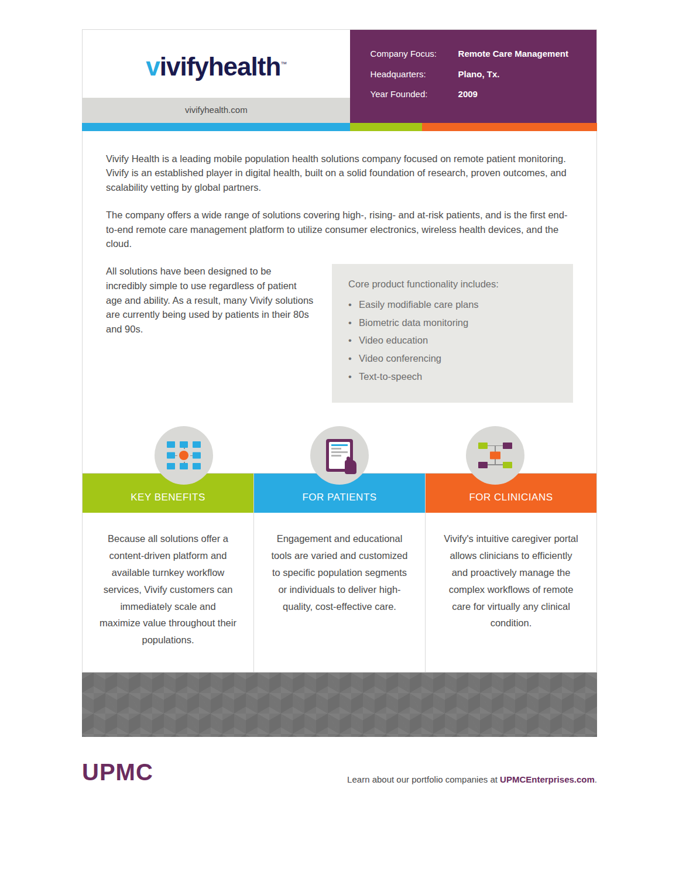vivifyhealth™
vivifyhealth.com
Company Focus: Remote Care Management
Headquarters: Plano, Tx.
Year Founded: 2009
Vivify Health is a leading mobile population health solutions company focused on remote patient monitoring. Vivify is an established player in digital health, built on a solid foundation of research, proven outcomes, and scalability vetting by global partners.
The company offers a wide range of solutions covering high-, rising- and at-risk patients, and is the first end-to-end remote care management platform to utilize consumer electronics, wireless health devices, and the cloud.
All solutions have been designed to be incredibly simple to use regardless of patient age and ability. As a result, many Vivify solutions are currently being used by patients in their 80s and 90s.
Core product functionality includes:
Easily modifiable care plans
Biometric data monitoring
Video education
Video conferencing
Text-to-speech
KEY BENEFITS
Because all solutions offer a content-driven platform and available turnkey workflow services, Vivify customers can immediately scale and maximize value throughout their populations.
FOR PATIENTS
Engagement and educational tools are varied and customized to specific population segments or individuals to deliver high-quality, cost-effective care.
FOR CLINICIANS
Vivify's intuitive caregiver portal allows clinicians to efficiently and proactively manage the complex workflows of remote care for virtually any clinical condition.
UPMC
Learn about our portfolio companies at UPMCEnterprises.com.